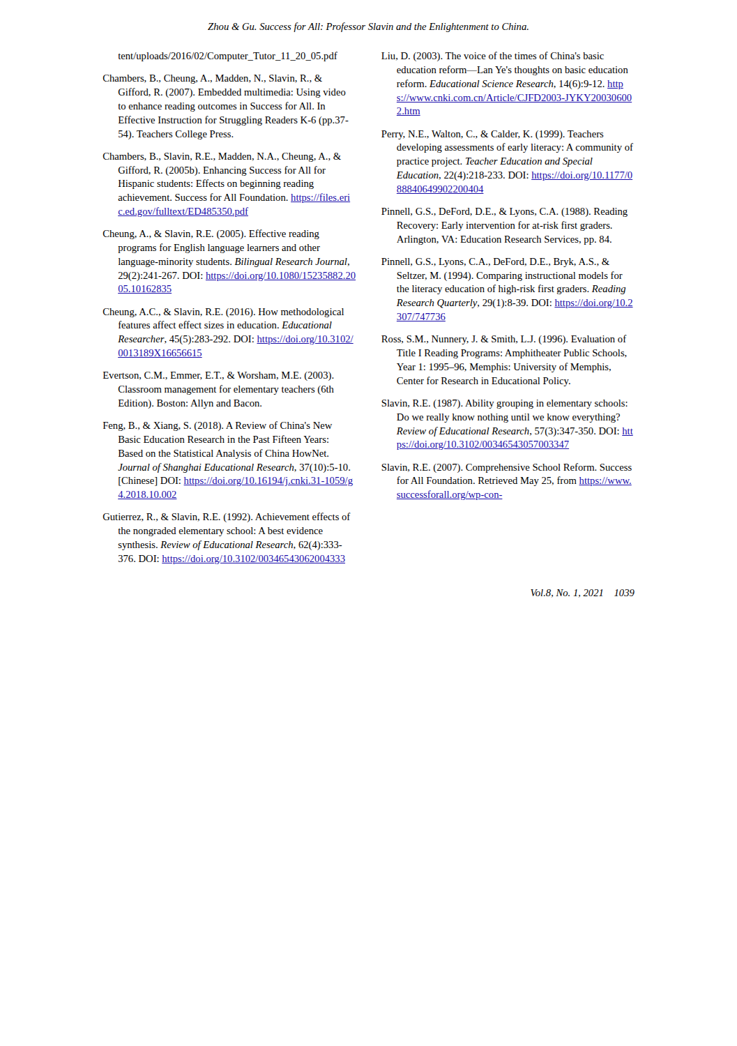Zhou & Gu. Success for All: Professor Slavin and the Enlightenment to China.
tent/uploads/2016/02/Computer_Tutor_11_20_05.pdf
Chambers, B., Cheung, A., Madden, N., Slavin, R., & Gifford, R. (2007). Embedded multimedia: Using video to enhance reading outcomes in Success for All. In Effective Instruction for Struggling Readers K-6 (pp.37-54). Teachers College Press.
Chambers, B., Slavin, R.E., Madden, N.A., Cheung, A., & Gifford, R. (2005b). Enhancing Success for All for Hispanic students: Effects on beginning reading achievement. Success for All Foundation. https://files.eric.ed.gov/fulltext/ED485350.pdf
Cheung, A., & Slavin, R.E. (2005). Effective reading programs for English language learners and other language-minority students. Bilingual Research Journal, 29(2):241-267. DOI: https://doi.org/10.1080/15235882.2005.10162835
Cheung, A.C., & Slavin, R.E. (2016). How methodological features affect effect sizes in education. Educational Researcher, 45(5):283-292. DOI: https://doi.org/10.3102/0013189X16656615
Evertson, C.M., Emmer, E.T., & Worsham, M.E. (2003). Classroom management for elementary teachers (6th Edition). Boston: Allyn and Bacon.
Feng, B., & Xiang, S. (2018). A Review of China's New Basic Education Research in the Past Fifteen Years: Based on the Statistical Analysis of China HowNet. Journal of Shanghai Educational Research, 37(10):5-10. [Chinese] DOI: https://doi.org/10.16194/j.cnki.31-1059/g4.2018.10.002
Gutierrez, R., & Slavin, R.E. (1992). Achievement effects of the nongraded elementary school: A best evidence synthesis. Review of Educational Research, 62(4):333-376. DOI: https://doi.org/10.3102/00346543062004333
Liu, D. (2003). The voice of the times of China's basic education reform—Lan Ye's thoughts on basic education reform. Educational Science Research, 14(6):9-12. https://www.cnki.com.cn/Article/CJFD2003-JYKY200306002.htm
Perry, N.E., Walton, C., & Calder, K. (1999). Teachers developing assessments of early literacy: A community of practice project. Teacher Education and Special Education, 22(4):218-233. DOI: https://doi.org/10.1177/088840649902200404
Pinnell, G.S., DeFord, D.E., & Lyons, C.A. (1988). Reading Recovery: Early intervention for at-risk first graders. Arlington, VA: Education Research Services, pp. 84.
Pinnell, G.S., Lyons, C.A., DeFord, D.E., Bryk, A.S., & Seltzer, M. (1994). Comparing instructional models for the literacy education of high-risk first graders. Reading Research Quarterly, 29(1):8-39. DOI: https://doi.org/10.2307/747736
Ross, S.M., Nunnery, J. & Smith, L.J. (1996). Evaluation of Title I Reading Programs: Amphitheater Public Schools, Year 1: 1995–96, Memphis: University of Memphis, Center for Research in Educational Policy.
Slavin, R.E. (1987). Ability grouping in elementary schools: Do we really know nothing until we know everything? Review of Educational Research, 57(3):347-350. DOI: https://doi.org/10.3102/00346543057003347
Slavin, R.E. (2007). Comprehensive School Reform. Success for All Foundation. Retrieved May 25, from https://www.successforall.org/wp-con-
Vol.8, No. 1, 2021 1039